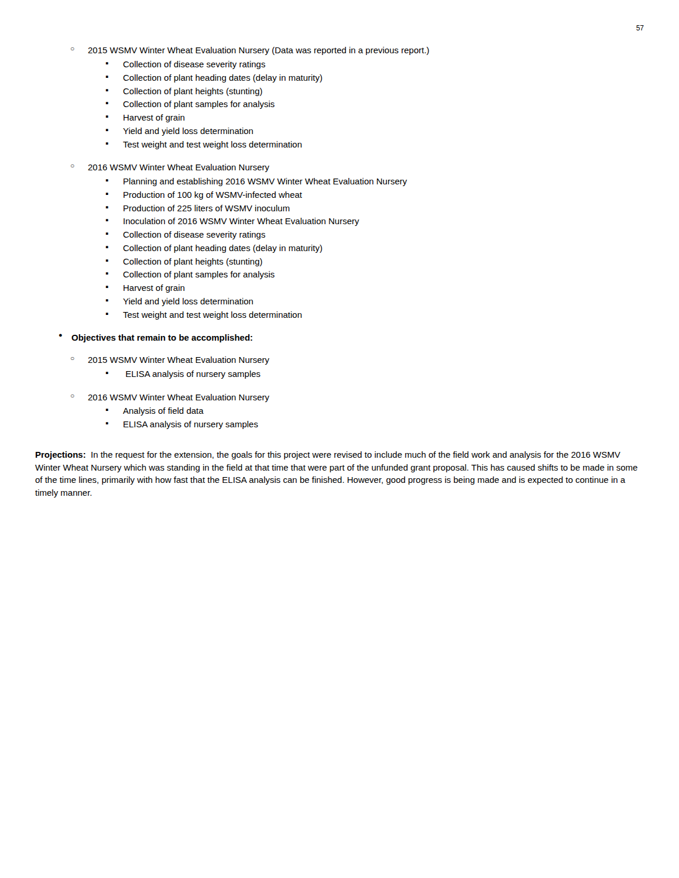57
2015 WSMV Winter Wheat Evaluation Nursery (Data was reported in a previous report.)
Collection of disease severity ratings
Collection of plant heading dates (delay in maturity)
Collection of plant heights (stunting)
Collection of plant samples for analysis
Harvest of grain
Yield and yield loss determination
Test weight and test weight loss determination
2016 WSMV Winter Wheat Evaluation Nursery
Planning and establishing 2016 WSMV Winter Wheat Evaluation Nursery
Production of 100 kg of WSMV-infected wheat
Production of 225 liters of WSMV inoculum
Inoculation of 2016 WSMV Winter Wheat Evaluation Nursery
Collection of disease severity ratings
Collection of plant heading dates (delay in maturity)
Collection of plant heights (stunting)
Collection of plant samples for analysis
Harvest of grain
Yield and yield loss determination
Test weight and test weight loss determination
Objectives that remain to be accomplished:
2015 WSMV Winter Wheat Evaluation Nursery
ELISA analysis of nursery samples
2016 WSMV Winter Wheat Evaluation Nursery
Analysis of field data
ELISA analysis of nursery samples
Projections: In the request for the extension, the goals for this project were revised to include much of the field work and analysis for the 2016 WSMV Winter Wheat Nursery which was standing in the field at that time that were part of the unfunded grant proposal. This has caused shifts to be made in some of the time lines, primarily with how fast that the ELISA analysis can be finished. However, good progress is being made and is expected to continue in a timely manner.